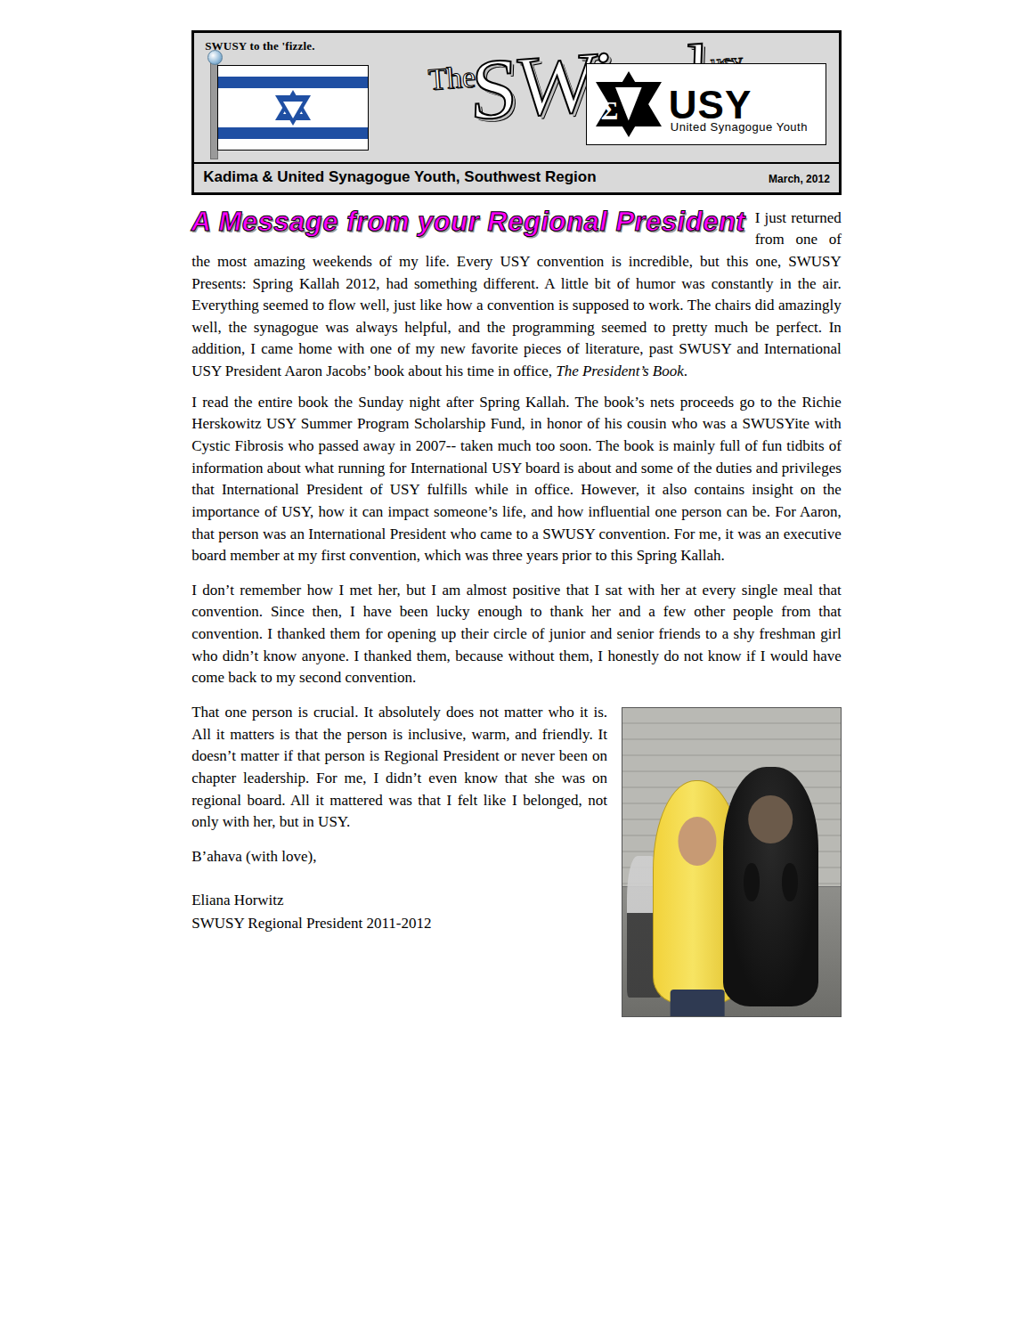SWUSY to the 'fizzle.
The SWizzle usy
Σ
USY
United Synagogue Youth
Kadima & United Synagogue Youth, Southwest Region March, 2012
A Message from your Regional President
I just returned from one of the most amazing weekends of my life. Every USY convention is incredible, but this one, SWUSY Presents: Spring Kallah 2012, had something different. A little bit of humor was constantly in the air. Everything seemed to flow well, just like how a convention is supposed to work. The chairs did amazingly well, the synagogue was always helpful, and the programming seemed to pretty much be perfect. In addition, I came home with one of my new favorite pieces of literature, past SWUSY and International USY President Aaron Jacobs’ book about his time in office, The President’s Book.
I read the entire book the Sunday night after Spring Kallah. The book’s nets proceeds go to the Richie Herskowitz USY Summer Program Scholarship Fund, in honor of his cousin who was a SWUSYite with Cystic Fibrosis who passed away in 2007-- taken much too soon. The book is mainly full of fun tidbits of information about what running for International USY board is about and some of the duties and privileges that International President of USY fulfills while in office. However, it also contains insight on the importance of USY, how it can impact someone’s life, and how influential one person can be. For Aaron, that person was an International President who came to a SWUSY convention. For me, it was an executive board member at my first convention, which was three years prior to this Spring Kallah.
I don’t remember how I met her, but I am almost positive that I sat with her at every single meal that convention. Since then, I have been lucky enough to thank her and a few other people from that convention. I thanked them for opening up their circle of junior and senior friends to a shy freshman girl who didn’t know anyone. I thanked them, because without them, I honestly do not know if I would have come back to my second convention.
That one person is crucial. It absolutely does not matter who it is. All it matters is that the person is inclusive, warm, and friendly. It doesn’t matter if that person is Regional President or never been on chapter leadership. For me, I didn’t even know that she was on regional board. All it mattered was that I felt like I belonged, not only with her, but in USY.
B’ahava (with love),
Eliana Horwitz
SWUSY Regional President 2011-2012